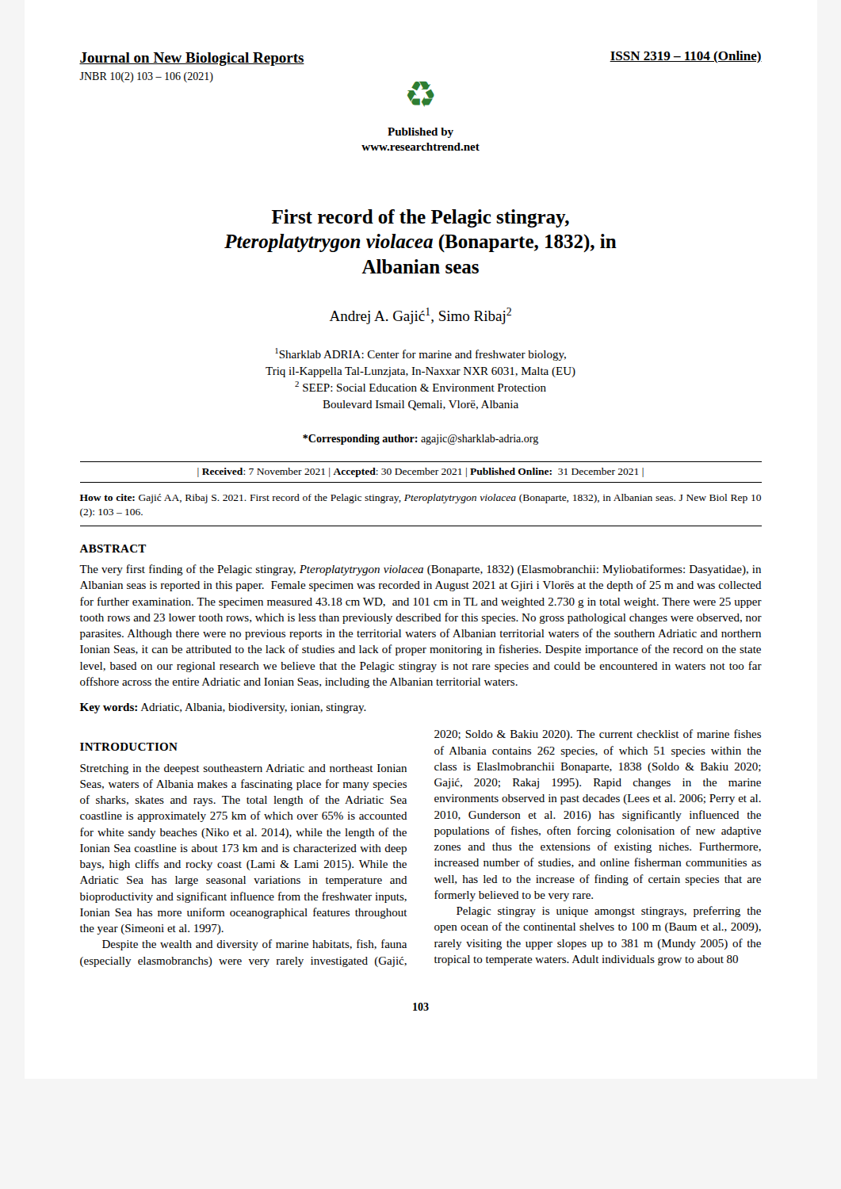Journal on New Biological Reports
JNBR 10(2) 103 – 106 (2021)
ISSN 2319 – 1104 (Online)
♻
Published by
www.researchtrend.net
First record of the Pelagic stingray,
Pteroplatytrygon violacea (Bonaparte, 1832), in
Albanian seas
Andrej A. Gajić1, Simo Ribaj2
1Sharklab ADRIA: Center for marine and freshwater biology,
Triq il-Kappella Tal-Lunzjata, In-Naxxar NXR 6031, Malta (EU)
2 SEEP: Social Education & Environment Protection
Boulevard Ismail Qemali, Vlorë, Albania
*Corresponding author: agajic@sharklab-adria.org
| Received: 7 November 2021 | Accepted: 30 December 2021 | Published Online: 31 December 2021 |
How to cite: Gajić AA, Ribaj S. 2021. First record of the Pelagic stingray, Pteroplatytrygon violacea (Bonaparte, 1832), in Albanian seas. J New Biol Rep 10 (2): 103 – 106.
ABSTRACT
The very first finding of the Pelagic stingray, Pteroplatytrygon violacea (Bonaparte, 1832) (Elasmobranchii: Myliobatiformes: Dasyatidae), in Albanian seas is reported in this paper. Female specimen was recorded in August 2021 at Gjiri i Vlorës at the depth of 25 m and was collected for further examination. The specimen measured 43.18 cm WD, and 101 cm in TL and weighted 2.730 g in total weight. There were 25 upper tooth rows and 23 lower tooth rows, which is less than previously described for this species. No gross pathological changes were observed, nor parasites. Although there were no previous reports in the territorial waters of Albanian territorial waters of the southern Adriatic and northern Ionian Seas, it can be attributed to the lack of studies and lack of proper monitoring in fisheries. Despite importance of the record on the state level, based on our regional research we believe that the Pelagic stingray is not rare species and could be encountered in waters not too far offshore across the entire Adriatic and Ionian Seas, including the Albanian territorial waters.
Key words: Adriatic, Albania, biodiversity, ionian, stingray.
INTRODUCTION
Stretching in the deepest southeastern Adriatic and northeast Ionian Seas, waters of Albania makes a fascinating place for many species of sharks, skates and rays. The total length of the Adriatic Sea coastline is approximately 275 km of which over 65% is accounted for white sandy beaches (Niko et al. 2014), while the length of the Ionian Sea coastline is about 173 km and is characterized with deep bays, high cliffs and rocky coast (Lami & Lami 2015). While the Adriatic Sea has large seasonal variations in temperature and bioproductivity and significant influence from the freshwater inputs, Ionian Sea has more uniform oceanographical features throughout the year (Simeoni et al. 1997).
Despite the wealth and diversity of marine habitats, fish, fauna (especially elasmobranchs) were very rarely investigated (Gajić, 2020; Soldo & Bakiu 2020). The current checklist of marine fishes of Albania contains 262 species, of which 51 species within the class is Elaslmobranchii Bonaparte, 1838 (Soldo & Bakiu 2020; Gajić, 2020; Rakaj 1995). Rapid changes in the marine environments observed in past decades (Lees et al. 2006; Perry et al. 2010, Gunderson et al. 2016) has significantly influenced the populations of fishes, often forcing colonisation of new adaptive zones and thus the extensions of existing niches. Furthermore, increased number of studies, and online fisherman communities as well, has led to the increase of finding of certain species that are formerly believed to be very rare.
Pelagic stingray is unique amongst stingrays, preferring the open ocean of the continental shelves to 100 m (Baum et al., 2009), rarely visiting the upper slopes up to 381 m (Mundy 2005) of the tropical to temperate waters. Adult individuals grow to about 80
103